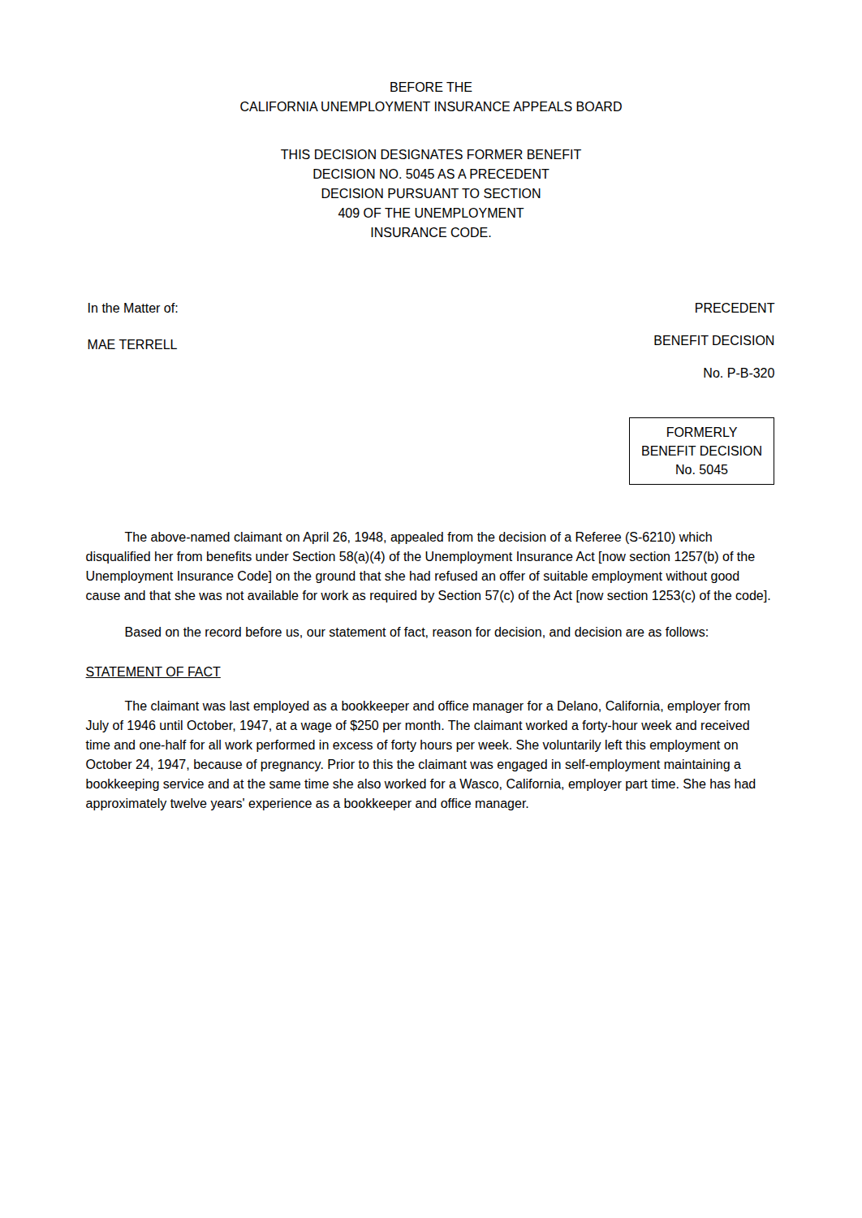BEFORE THE
CALIFORNIA UNEMPLOYMENT INSURANCE APPEALS BOARD
THIS DECISION DESIGNATES FORMER BENEFIT
DECISION NO. 5045 AS A PRECEDENT
DECISION PURSUANT TO SECTION
409 OF THE UNEMPLOYMENT
INSURANCE CODE.
| In the Matter of: MAE TERRELL | PRECEDENT BENEFIT DECISION No. P-B-320 FORMERLY BENEFIT DECISION No. 5045 |
The above-named claimant on April 26, 1948, appealed from the decision of a Referee (S-6210) which disqualified her from benefits under Section 58(a)(4) of the Unemployment Insurance Act [now section 1257(b) of the Unemployment Insurance Code] on the ground that she had refused an offer of suitable employment without good cause and that she was not available for work as required by Section 57(c) of the Act [now section 1253(c) of the code].
Based on the record before us, our statement of fact, reason for decision, and decision are as follows:
STATEMENT OF FACT
The claimant was last employed as a bookkeeper and office manager for a Delano, California, employer from July of 1946 until October, 1947, at a wage of $250 per month. The claimant worked a forty-hour week and received time and one-half for all work performed in excess of forty hours per week. She voluntarily left this employment on October 24, 1947, because of pregnancy. Prior to this the claimant was engaged in self-employment maintaining a bookkeeping service and at the same time she also worked for a Wasco, California, employer part time. She has had approximately twelve years' experience as a bookkeeper and office manager.